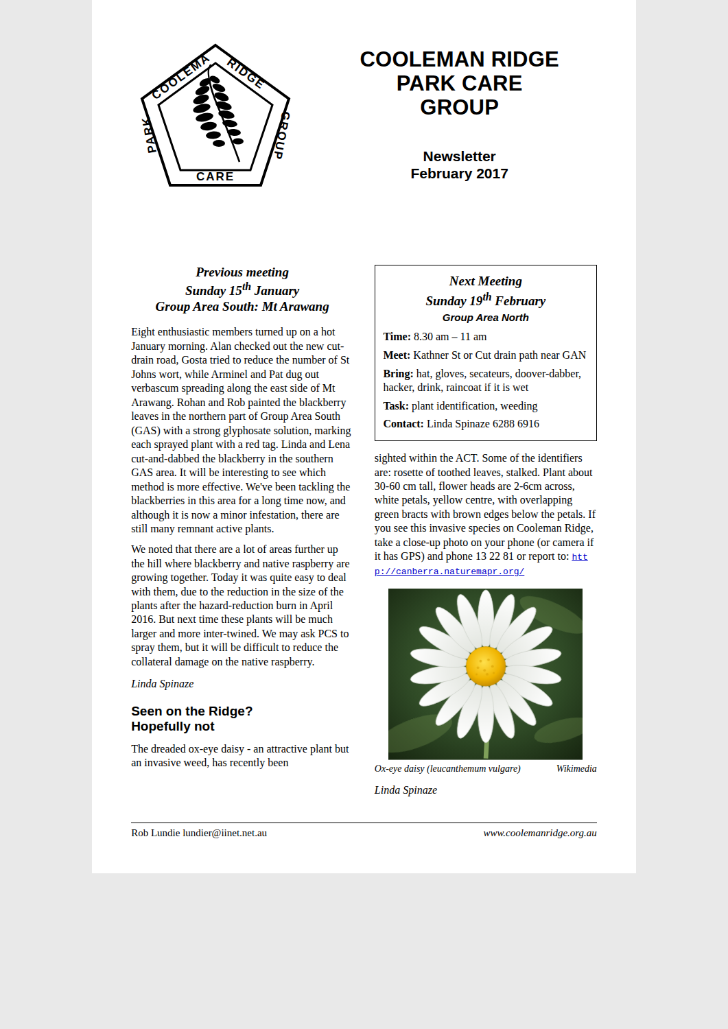COOLEMAN RIDGE PARK GROUP CARE
COOLEMAN RIDGE
PARK CARE
GROUP
Newsletter
February 2017
Previous meeting Sunday 15th January Group Area South: Mt Arawang
Eight enthusiastic members turned up on a hot January morning. Alan checked out the new cut-drain road, Gosta tried to reduce the number of St Johns wort, while Arminel and Pat dug out verbascum spreading along the east side of Mt Arawang. Rohan and Rob painted the blackberry leaves in the northern part of Group Area South (GAS) with a strong glyphosate solution, marking each sprayed plant with a red tag. Linda and Lena cut-and-dabbed the blackberry in the southern GAS area. It will be interesting to see which method is more effective. We've been tackling the blackberries in this area for a long time now, and although it is now a minor infestation, there are still many remnant active plants.
We noted that there are a lot of areas further up the hill where blackberry and native raspberry are growing together. Today it was quite easy to deal with them, due to the reduction in the size of the plants after the hazard-reduction burn in April 2016. But next time these plants will be much larger and more inter-twined. We may ask PCS to spray them, but it will be difficult to reduce the collateral damage on the native raspberry.
Linda Spinaze
Seen on the Ridge?
Hopefully not
The dreaded ox-eye daisy - an attractive plant but an invasive weed, has recently been
Next Meeting
Sunday 19th February
Group Area North
Time: 8.30 am – 11 am
Meet: Kathner St or Cut drain path near GAN
Bring: hat, gloves, secateurs, doover-dabber, hacker, drink, raincoat if it is wet
Task: plant identification, weeding
Contact: Linda Spinaze 6288 6916
sighted within the ACT. Some of the identifiers are: rosette of toothed leaves, stalked. Plant about 30-60 cm tall, flower heads are 2-6cm across, white petals, yellow centre, with overlapping green bracts with brown edges below the petals. If you see this invasive species on Cooleman Ridge, take a close-up photo on your phone (or camera if it has GPS) and phone 13 22 81 or report to: http://canberra.naturemapr.org/
Ox-eye daisy (leucanthemum vulgare) Wikimedia
Linda Spinaze
Rob Lundie lundier@iinet.net.au www.coolemanridge.org.au